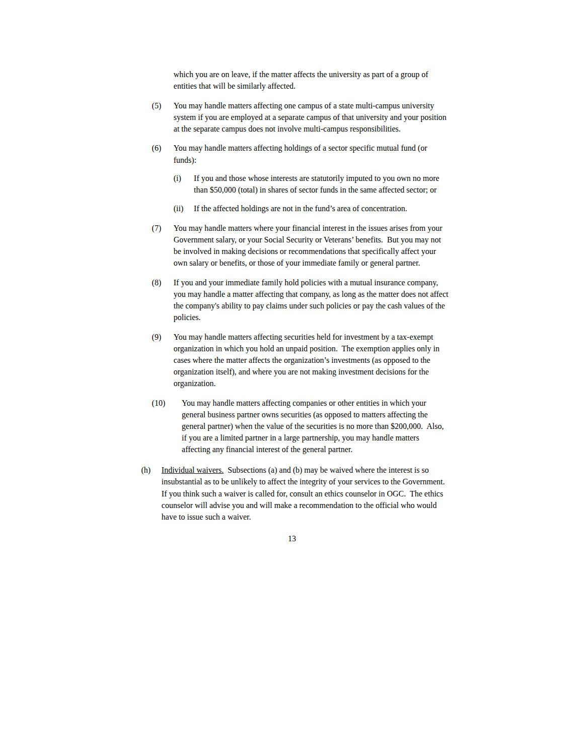which you are on leave, if the matter affects the university as part of a group of entities that will be similarly affected.
(5) You may handle matters affecting one campus of a state multi-campus university system if you are employed at a separate campus of that university and your position at the separate campus does not involve multi-campus responsibilities.
(6) You may handle matters affecting holdings of a sector specific mutual fund (or funds):
(i) If you and those whose interests are statutorily imputed to you own no more than $50,000 (total) in shares of sector funds in the same affected sector; or
(ii) If the affected holdings are not in the fund’s area of concentration.
(7) You may handle matters where your financial interest in the issues arises from your Government salary, or your Social Security or Veterans’ benefits. But you may not be involved in making decisions or recommendations that specifically affect your own salary or benefits, or those of your immediate family or general partner.
(8) If you and your immediate family hold policies with a mutual insurance company, you may handle a matter affecting that company, as long as the matter does not affect the company's ability to pay claims under such policies or pay the cash values of the policies.
(9) You may handle matters affecting securities held for investment by a tax-exempt organization in which you hold an unpaid position. The exemption applies only in cases where the matter affects the organization’s investments (as opposed to the organization itself), and where you are not making investment decisions for the organization.
(10) You may handle matters affecting companies or other entities in which your general business partner owns securities (as opposed to matters affecting the general partner) when the value of the securities is no more than $200,000. Also, if you are a limited partner in a large partnership, you may handle matters affecting any financial interest of the general partner.
(h) Individual waivers. Subsections (a) and (b) may be waived where the interest is so insubstantial as to be unlikely to affect the integrity of your services to the Government. If you think such a waiver is called for, consult an ethics counselor in OGC. The ethics counselor will advise you and will make a recommendation to the official who would have to issue such a waiver.
13